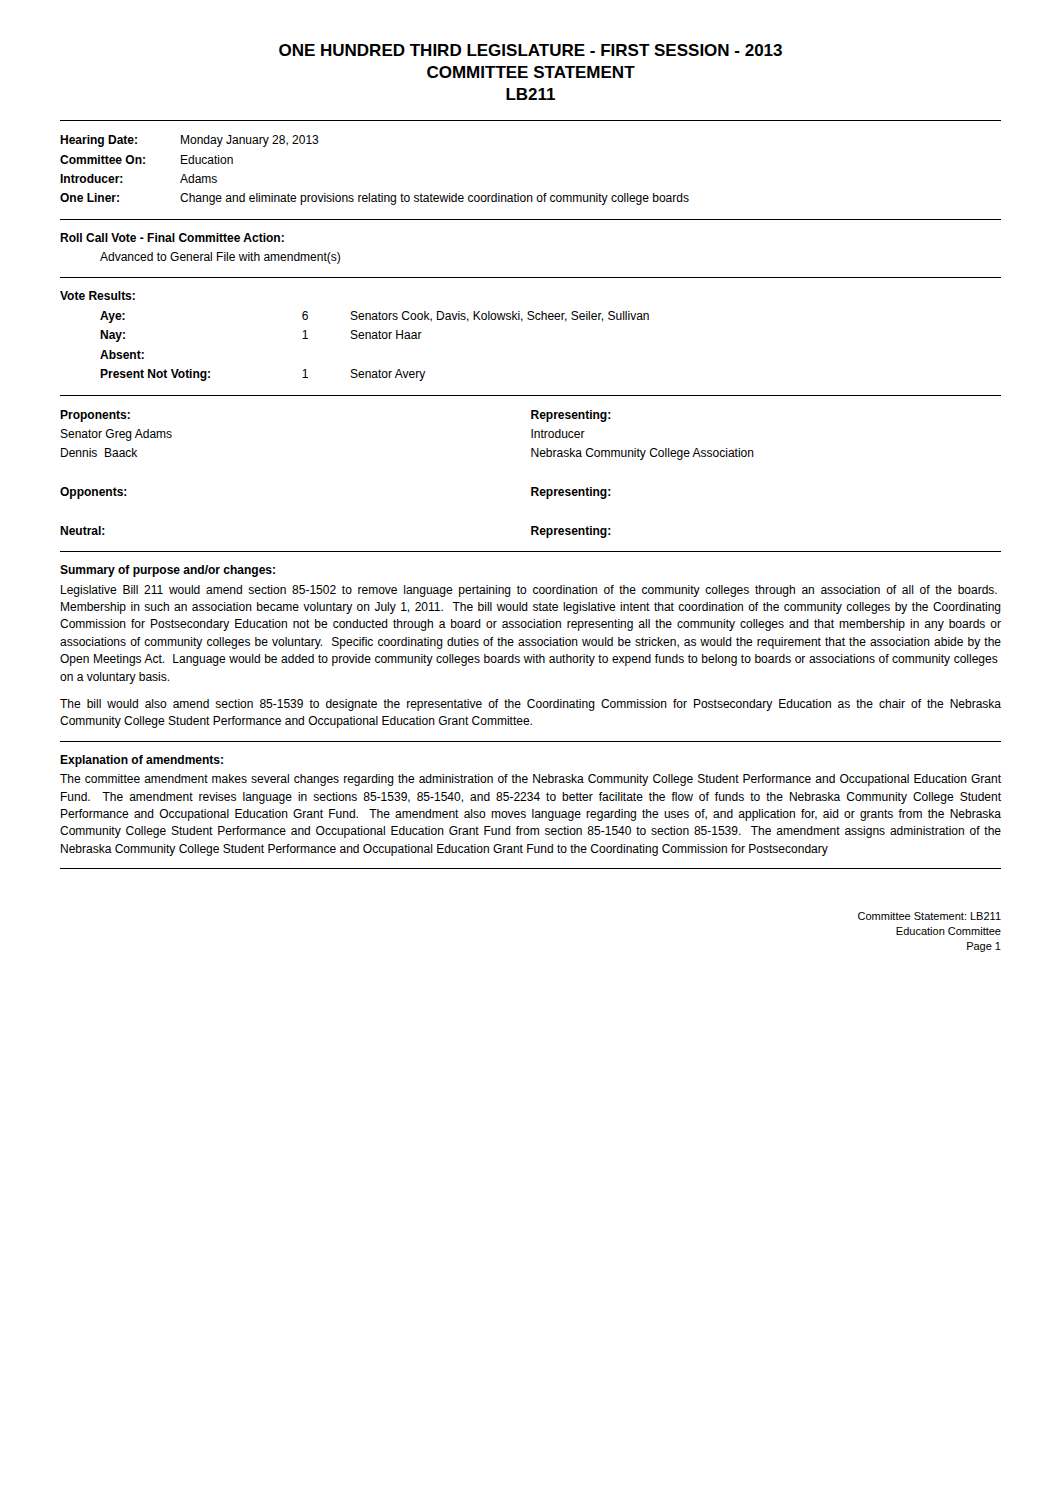ONE HUNDRED THIRD LEGISLATURE - FIRST SESSION - 2013 COMMITTEE STATEMENT LB211
| Hearing Date: | Monday January 28, 2013 |
| Committee On: | Education |
| Introducer: | Adams |
| One Liner: | Change and eliminate provisions relating to statewide coordination of community college boards |
Roll Call Vote - Final Committee Action:
Advanced to General File with amendment(s)
Vote Results:
| Aye: | 6 | Senators Cook, Davis, Kolowski, Scheer, Seiler, Sullivan |
| Nay: | 1 | Senator Haar |
| Absent: | | |
| Present Not Voting: | 1 | Senator Avery |
| Proponents: | Representing: |
| Senator Greg Adams | Introducer |
| Dennis Baack | Nebraska Community College Association |
| Opponents: | Representing: |
| Neutral: | Representing: |
Summary of purpose and/or changes:
Legislative Bill 211 would amend section 85-1502 to remove language pertaining to coordination of the community colleges through an association of all of the boards. Membership in such an association became voluntary on July 1, 2011. The bill would state legislative intent that coordination of the community colleges by the Coordinating Commission for Postsecondary Education not be conducted through a board or association representing all the community colleges and that membership in any boards or associations of community colleges be voluntary. Specific coordinating duties of the association would be stricken, as would the requirement that the association abide by the Open Meetings Act. Language would be added to provide community colleges boards with authority to expend funds to belong to boards or associations of community colleges on a voluntary basis.
The bill would also amend section 85-1539 to designate the representative of the Coordinating Commission for Postsecondary Education as the chair of the Nebraska Community College Student Performance and Occupational Education Grant Committee.
Explanation of amendments:
The committee amendment makes several changes regarding the administration of the Nebraska Community College Student Performance and Occupational Education Grant Fund. The amendment revises language in sections 85-1539, 85-1540, and 85-2234 to better facilitate the flow of funds to the Nebraska Community College Student Performance and Occupational Education Grant Fund. The amendment also moves language regarding the uses of, and application for, aid or grants from the Nebraska Community College Student Performance and Occupational Education Grant Fund from section 85-1540 to section 85-1539. The amendment assigns administration of the Nebraska Community College Student Performance and Occupational Education Grant Fund to the Coordinating Commission for Postsecondary
Committee Statement: LB211 Education Committee Page 1